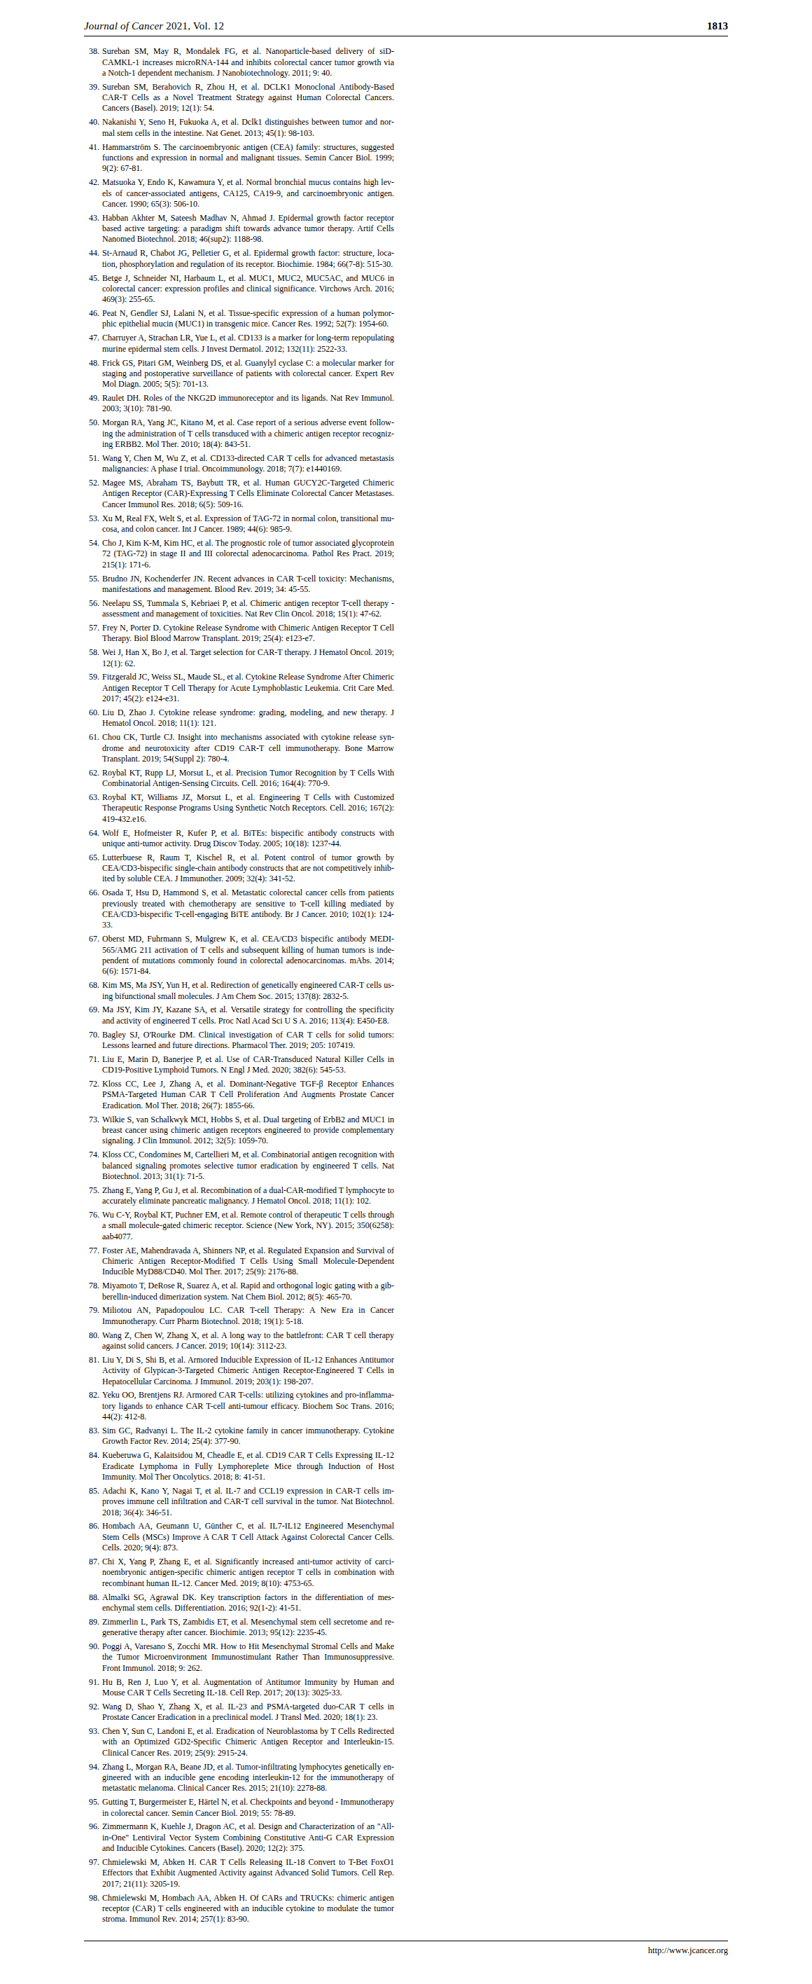Journal of Cancer 2021, Vol. 12
1813
Sureban SM, May R, Mondalek FG, et al. Nanoparticle-based delivery of siDCAMKL-1 increases microRNA-144 and inhibits colorectal cancer tumor growth via a Notch-1 dependent mechanism. J Nanobiotechnology. 2011; 9: 40.
Sureban SM, Berahovich R, Zhou H, et al. DCLK1 Monoclonal Antibody-Based CAR-T Cells as a Novel Treatment Strategy against Human Colorectal Cancers. Cancers (Basel). 2019; 12(1): 54.
Nakanishi Y, Seno H, Fukuoka A, et al. Dclk1 distinguishes between tumor and normal stem cells in the intestine. Nat Genet. 2013; 45(1): 98-103.
Hammarström S. The carcinoembryonic antigen (CEA) family: structures, suggested functions and expression in normal and malignant tissues. Semin Cancer Biol. 1999; 9(2): 67-81.
Matsuoka Y, Endo K, Kawamura Y, et al. Normal bronchial mucus contains high levels of cancer-associated antigens, CA125, CA19-9, and carcinoembryonic antigen. Cancer. 1990; 65(3): 506-10.
Habban Akhter M, Sateesh Madhav N, Ahmad J. Epidermal growth factor receptor based active targeting: a paradigm shift towards advance tumor therapy. Artif Cells Nanomed Biotechnol. 2018; 46(sup2): 1188-98.
St-Arnaud R, Chabot JG, Pelletier G, et al. Epidermal growth factor: structure, location, phosphorylation and regulation of its receptor. Biochimie. 1984; 66(7-8): 515-30.
Betge J, Schneider NI, Harbaum L, et al. MUC1, MUC2, MUC5AC, and MUC6 in colorectal cancer: expression profiles and clinical significance. Virchows Arch. 2016; 469(3): 255-65.
Peat N, Gendler SJ, Lalani N, et al. Tissue-specific expression of a human polymorphic epithelial mucin (MUC1) in transgenic mice. Cancer Res. 1992; 52(7): 1954-60.
Charruyer A, Strachan LR, Yue L, et al. CD133 is a marker for long-term repopulating murine epidermal stem cells. J Invest Dermatol. 2012; 132(11): 2522-33.
Frick GS, Pitari GM, Weinberg DS, et al. Guanylyl cyclase C: a molecular marker for staging and postoperative surveillance of patients with colorectal cancer. Expert Rev Mol Diagn. 2005; 5(5): 701-13.
Raulet DH. Roles of the NKG2D immunoreceptor and its ligands. Nat Rev Immunol. 2003; 3(10): 781-90.
Morgan RA, Yang JC, Kitano M, et al. Case report of a serious adverse event following the administration of T cells transduced with a chimeric antigen receptor recognizing ERBB2. Mol Ther. 2010; 18(4): 843-51.
Wang Y, Chen M, Wu Z, et al. CD133-directed CAR T cells for advanced metastasis malignancies: A phase I trial. Oncoimmunology. 2018; 7(7): e1440169.
Magee MS, Abraham TS, Baybutt TR, et al. Human GUCY2C-Targeted Chimeric Antigen Receptor (CAR)-Expressing T Cells Eliminate Colorectal Cancer Metastases. Cancer Immunol Res. 2018; 6(5): 509-16.
Xu M, Real FX, Welt S, et al. Expression of TAG-72 in normal colon, transitional mucosa, and colon cancer. Int J Cancer. 1989; 44(6): 985-9.
Cho J, Kim K-M, Kim HC, et al. The prognostic role of tumor associated glycoprotein 72 (TAG-72) in stage II and III colorectal adenocarcinoma. Pathol Res Pract. 2019; 215(1): 171-6.
Brudno JN, Kochenderfer JN. Recent advances in CAR T-cell toxicity: Mechanisms, manifestations and management. Blood Rev. 2019; 34: 45-55.
Neelapu SS, Tummala S, Kebriaei P, et al. Chimeric antigen receptor T-cell therapy - assessment and management of toxicities. Nat Rev Clin Oncol. 2018; 15(1): 47-62.
Frey N, Porter D. Cytokine Release Syndrome with Chimeric Antigen Receptor T Cell Therapy. Biol Blood Marrow Transplant. 2019; 25(4): e123-e7.
Wei J, Han X, Bo J, et al. Target selection for CAR-T therapy. J Hematol Oncol. 2019; 12(1): 62.
Fitzgerald JC, Weiss SL, Maude SL, et al. Cytokine Release Syndrome After Chimeric Antigen Receptor T Cell Therapy for Acute Lymphoblastic Leukemia. Crit Care Med. 2017; 45(2): e124-e31.
Liu D, Zhao J. Cytokine release syndrome: grading, modeling, and new therapy. J Hematol Oncol. 2018; 11(1): 121.
Chou CK, Turtle CJ. Insight into mechanisms associated with cytokine release syndrome and neurotoxicity after CD19 CAR-T cell immunotherapy. Bone Marrow Transplant. 2019; 54(Suppl 2): 780-4.
Roybal KT, Rupp LJ, Morsut L, et al. Precision Tumor Recognition by T Cells With Combinatorial Antigen-Sensing Circuits. Cell. 2016; 164(4): 770-9.
Roybal KT, Williams JZ, Morsut L, et al. Engineering T Cells with Customized Therapeutic Response Programs Using Synthetic Notch Receptors. Cell. 2016; 167(2): 419-432.e16.
Wolf E, Hofmeister R, Kufer P, et al. BiTEs: bispecific antibody constructs with unique anti-tumor activity. Drug Discov Today. 2005; 10(18): 1237-44.
Lutterbuese R, Raum T, Kischel R, et al. Potent control of tumor growth by CEA/CD3-bispecific single-chain antibody constructs that are not competitively inhibited by soluble CEA. J Immunother. 2009; 32(4): 341-52.
Osada T, Hsu D, Hammond S, et al. Metastatic colorectal cancer cells from patients previously treated with chemotherapy are sensitive to T-cell killing mediated by CEA/CD3-bispecific T-cell-engaging BiTE antibody. Br J Cancer. 2010; 102(1): 124-33.
Oberst MD, Fuhrmann S, Mulgrew K, et al. CEA/CD3 bispecific antibody MEDI-565/AMG 211 activation of T cells and subsequent killing of human tumors is independent of mutations commonly found in colorectal adenocarcinomas. mAbs. 2014; 6(6): 1571-84.
Kim MS, Ma JSY, Yun H, et al. Redirection of genetically engineered CAR-T cells using bifunctional small molecules. J Am Chem Soc. 2015; 137(8): 2832-5.
Ma JSY, Kim JY, Kazane SA, et al. Versatile strategy for controlling the specificity and activity of engineered T cells. Proc Natl Acad Sci U S A. 2016; 113(4): E450-E8.
Bagley SJ, O'Rourke DM. Clinical investigation of CAR T cells for solid tumors: Lessons learned and future directions. Pharmacol Ther. 2019; 205: 107419.
Liu E, Marin D, Banerjee P, et al. Use of CAR-Transduced Natural Killer Cells in CD19-Positive Lymphoid Tumors. N Engl J Med. 2020; 382(6): 545-53.
Kloss CC, Lee J, Zhang A, et al. Dominant-Negative TGF-β Receptor Enhances PSMA-Targeted Human CAR T Cell Proliferation And Augments Prostate Cancer Eradication. Mol Ther. 2018; 26(7): 1855-66.
Wilkie S, van Schalkwyk MCI, Hobbs S, et al. Dual targeting of ErbB2 and MUC1 in breast cancer using chimeric antigen receptors engineered to provide complementary signaling. J Clin Immunol. 2012; 32(5): 1059-70.
Kloss CC, Condomines M, Cartellieri M, et al. Combinatorial antigen recognition with balanced signaling promotes selective tumor eradication by engineered T cells. Nat Biotechnol. 2013; 31(1): 71-5.
Zhang E, Yang P, Gu J, et al. Recombination of a dual-CAR-modified T lymphocyte to accurately eliminate pancreatic malignancy. J Hematol Oncol. 2018; 11(1): 102.
Wu C-Y, Roybal KT, Puchner EM, et al. Remote control of therapeutic T cells through a small molecule-gated chimeric receptor. Science (New York, NY). 2015; 350(6258): aab4077.
Foster AE, Mahendravada A, Shinners NP, et al. Regulated Expansion and Survival of Chimeric Antigen Receptor-Modified T Cells Using Small Molecule-Dependent Inducible MyD88/CD40. Mol Ther. 2017; 25(9): 2176-88.
Miyamoto T, DeRose R, Suarez A, et al. Rapid and orthogonal logic gating with a gibberellin-induced dimerization system. Nat Chem Biol. 2012; 8(5): 465-70.
Miliotou AN, Papadopoulou LC. CAR T-cell Therapy: A New Era in Cancer Immunotherapy. Curr Pharm Biotechnol. 2018; 19(1): 5-18.
Wang Z, Chen W, Zhang X, et al. A long way to the battlefront: CAR T cell therapy against solid cancers. J Cancer. 2019; 10(14): 3112-23.
Liu Y, Di S, Shi B, et al. Armored Inducible Expression of IL-12 Enhances Antitumor Activity of Glypican-3-Targeted Chimeric Antigen Receptor-Engineered T Cells in Hepatocellular Carcinoma. J Immunol. 2019; 203(1): 198-207.
Yeku OO, Brentjens RJ. Armored CAR T-cells: utilizing cytokines and pro-inflammatory ligands to enhance CAR T-cell anti-tumour efficacy. Biochem Soc Trans. 2016; 44(2): 412-8.
Sim GC, Radvanyi L. The IL-2 cytokine family in cancer immunotherapy. Cytokine Growth Factor Rev. 2014; 25(4): 377-90.
Kueberuwa G, Kalaitsidou M, Cheadle E, et al. CD19 CAR T Cells Expressing IL-12 Eradicate Lymphoma in Fully Lymphoreplete Mice through Induction of Host Immunity. Mol Ther Oncolytics. 2018; 8: 41-51.
Adachi K, Kano Y, Nagai T, et al. IL-7 and CCL19 expression in CAR-T cells improves immune cell infiltration and CAR-T cell survival in the tumor. Nat Biotechnol. 2018; 36(4): 346-51.
Hombach AA, Geumann U, Günther C, et al. IL7-IL12 Engineered Mesenchymal Stem Cells (MSCs) Improve A CAR T Cell Attack Against Colorectal Cancer Cells. Cells. 2020; 9(4): 873.
Chi X, Yang P, Zhang E, et al. Significantly increased anti-tumor activity of carcinoembryonic antigen-specific chimeric antigen receptor T cells in combination with recombinant human IL-12. Cancer Med. 2019; 8(10): 4753-65.
Almalki SG, Agrawal DK. Key transcription factors in the differentiation of mesenchymal stem cells. Differentiation. 2016; 92(1-2): 41-51.
Zimmerlin L, Park TS, Zambidis ET, et al. Mesenchymal stem cell secretome and regenerative therapy after cancer. Biochimie. 2013; 95(12): 2235-45.
Poggi A, Varesano S, Zocchi MR. How to Hit Mesenchymal Stromal Cells and Make the Tumor Microenvironment Immunostimulant Rather Than Immunosuppressive. Front Immunol. 2018; 9: 262.
Hu B, Ren J, Luo Y, et al. Augmentation of Antitumor Immunity by Human and Mouse CAR T Cells Secreting IL-18. Cell Rep. 2017; 20(13): 3025-33.
Wang D, Shao Y, Zhang X, et al. IL-23 and PSMA-targeted duo-CAR T cells in Prostate Cancer Eradication in a preclinical model. J Transl Med. 2020; 18(1): 23.
Chen Y, Sun C, Landoni E, et al. Eradication of Neuroblastoma by T Cells Redirected with an Optimized GD2-Specific Chimeric Antigen Receptor and Interleukin-15. Clinical Cancer Res. 2019; 25(9): 2915-24.
Zhang L, Morgan RA, Beane JD, et al. Tumor-infiltrating lymphocytes genetically engineered with an inducible gene encoding interleukin-12 for the immunotherapy of metastatic melanoma. Clinical Cancer Res. 2015; 21(10): 2278-88.
Gutting T, Burgermeister E, Härtel N, et al. Checkpoints and beyond - Immunotherapy in colorectal cancer. Semin Cancer Biol. 2019; 55: 78-89.
Zimmermann K, Kuehle J, Dragon AC, et al. Design and Characterization of an "All-in-One" Lentiviral Vector System Combining Constitutive Anti-G CAR Expression and Inducible Cytokines. Cancers (Basel). 2020; 12(2): 375.
Chmielewski M, Abken H. CAR T Cells Releasing IL-18 Convert to T-Bet FoxO1 Effectors that Exhibit Augmented Activity against Advanced Solid Tumors. Cell Rep. 2017; 21(11): 3205-19.
Chmielewski M, Hombach AA, Abken H. Of CARs and TRUCKs: chimeric antigen receptor (CAR) T cells engineered with an inducible cytokine to modulate the tumor stroma. Immunol Rev. 2014; 257(1): 83-90.
http://www.jcancer.org